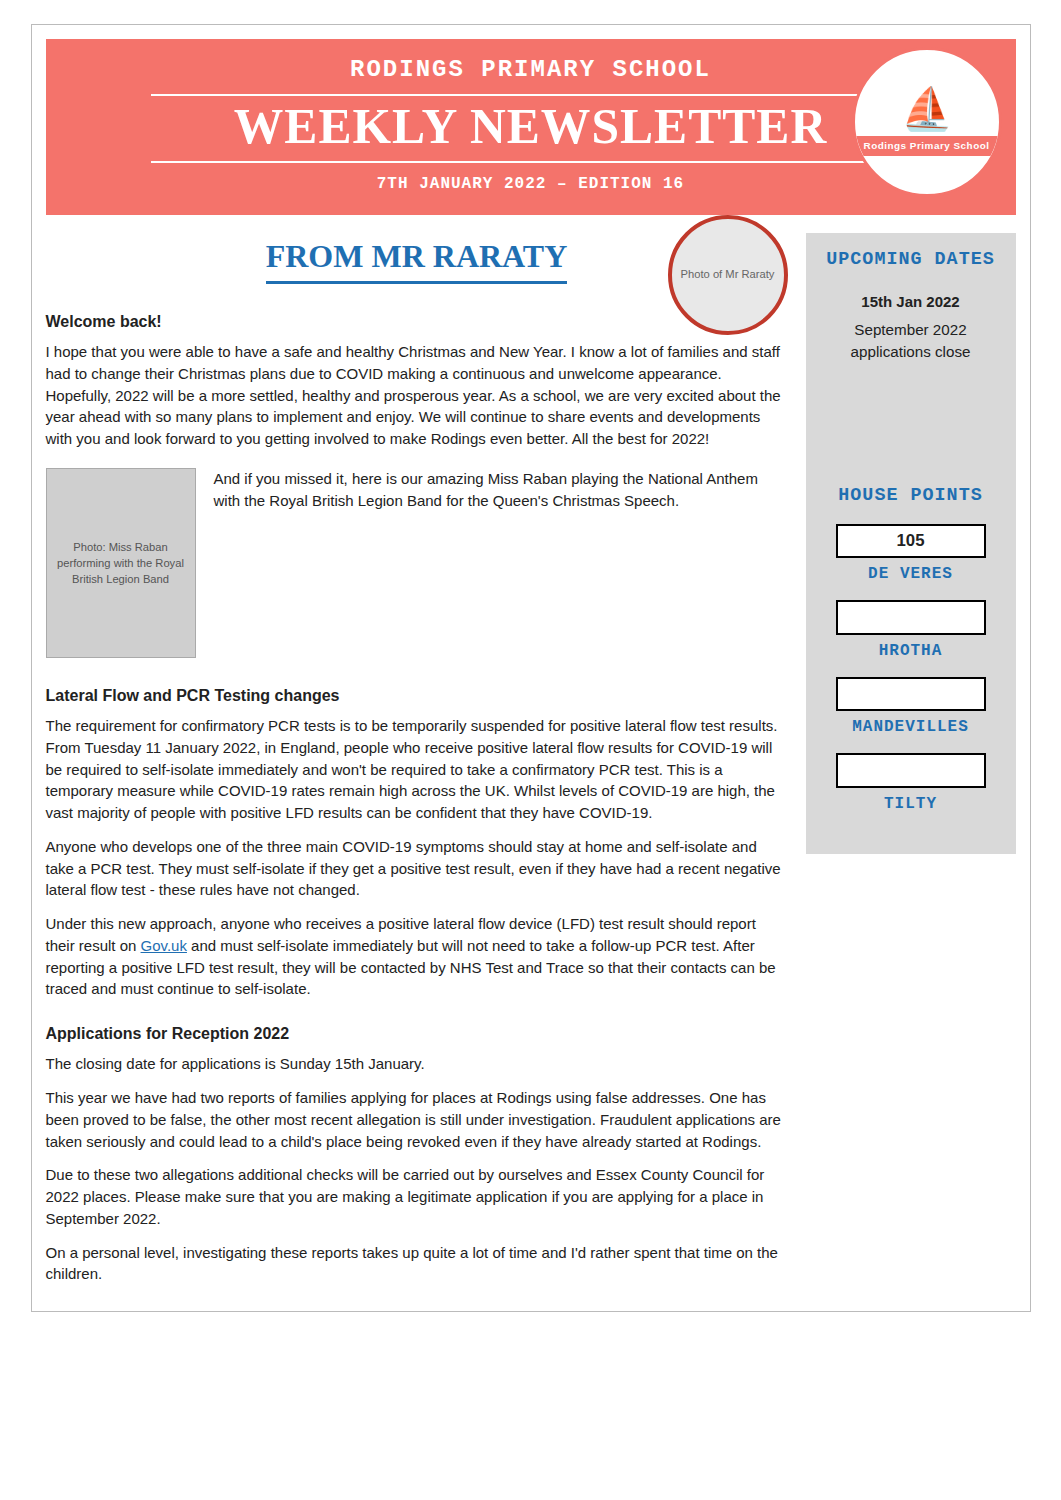⛵ Rodings Primary School
Rodings Primary School
Weekly Newsletter
7th January 2022 – Edition 16
From Mr Raraty
Photo of Mr Raraty
Welcome back!
I hope that you were able to have a safe and healthy Christmas and New Year. I know a lot of families and staff had to change their Christmas plans due to COVID making a continuous and unwelcome appearance. Hopefully, 2022 will be a more settled, healthy and prosperous year. As a school, we are very excited about the year ahead with so many plans to implement and enjoy. We will continue to share events and developments with you and look forward to you getting involved to make Rodings even better. All the best for 2022!
Photo: Miss Raban performing with the Royal British Legion Band
And if you missed it, here is our amazing Miss Raban playing the National Anthem with the Royal British Legion Band for the Queen's Christmas Speech.
Lateral Flow and PCR Testing changes
The requirement for confirmatory PCR tests is to be temporarily suspended for positive lateral flow test results. From Tuesday 11 January 2022, in England, people who receive positive lateral flow results for COVID-19 will be required to self-isolate immediately and won't be required to take a confirmatory PCR test. This is a temporary measure while COVID-19 rates remain high across the UK. Whilst levels of COVID-19 are high, the vast majority of people with positive LFD results can be confident that they have COVID-19.
Anyone who develops one of the three main COVID-19 symptoms should stay at home and self-isolate and take a PCR test. They must self-isolate if they get a positive test result, even if they have had a recent negative lateral flow test - these rules have not changed.
Under this new approach, anyone who receives a positive lateral flow device (LFD) test result should report their result on Gov.uk and must self-isolate immediately but will not need to take a follow-up PCR test. After reporting a positive LFD test result, they will be contacted by NHS Test and Trace so that their contacts can be traced and must continue to self-isolate.
Applications for Reception 2022
The closing date for applications is Sunday 15th January.
This year we have had two reports of families applying for places at Rodings using false addresses. One has been proved to be false, the other most recent allegation is still under investigation. Fraudulent applications are taken seriously and could lead to a child's place being revoked even if they have already started at Rodings.
Due to these two allegations additional checks will be carried out by ourselves and Essex County Council for 2022 places. Please make sure that you are making a legitimate application if you are applying for a place in September 2022.
On a personal level, investigating these reports takes up quite a lot of time and I'd rather spent that time on the children.
Upcoming Dates
15th Jan 2022
September 2022 applications close
House Points
105 De Veres
182 Hrotha
216 Mandevilles
121 Tilty